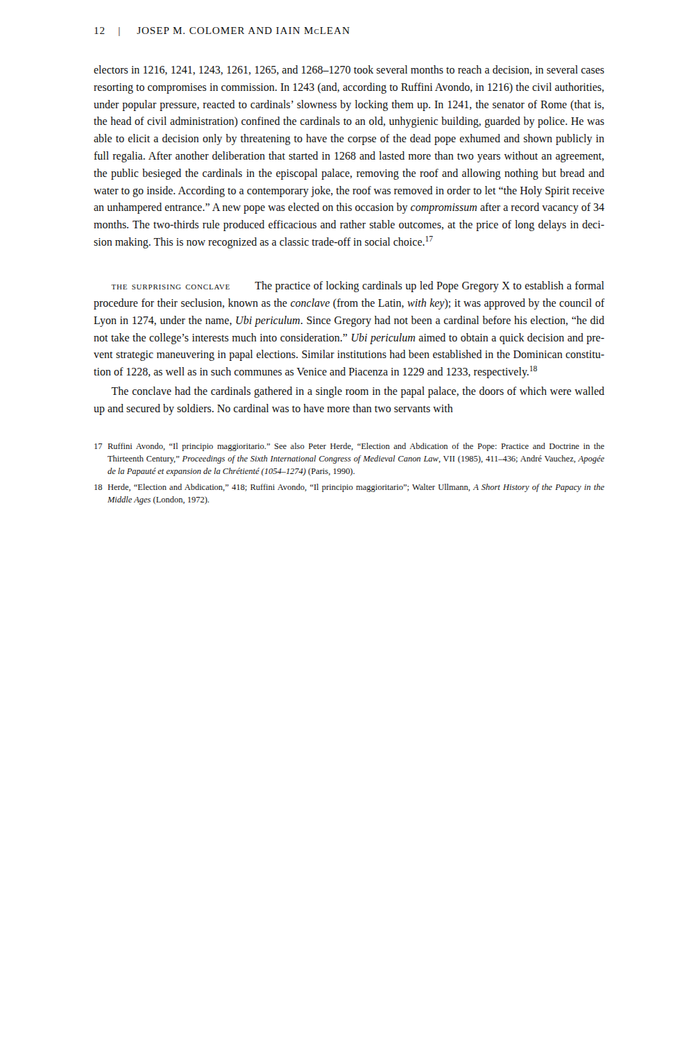12| JOSEP M. COLOMER AND IAIN McLEAN
electors in 1216, 1241, 1243, 1261, 1265, and 1268–1270 took several months to reach a decision, in several cases resorting to compromises in commission. In 1243 (and, according to Ruffini Avondo, in 1216) the civil authorities, under popular pressure, reacted to cardinals’ slowness by locking them up. In 1241, the senator of Rome (that is, the head of civil administration) confined the cardinals to an old, unhygienic building, guarded by police. He was able to elicit a decision only by threatening to have the corpse of the dead pope exhumed and shown publicly in full regalia. After another deliberation that started in 1268 and lasted more than two years without an agreement, the public besieged the cardinals in the episcopal palace, removing the roof and allowing nothing but bread and water to go inside. According to a contemporary joke, the roof was removed in order to let “the Holy Spirit receive an unhampered entrance.” A new pope was elected on this occasion by compromissum after a record vacancy of 34 months. The two-thirds rule produced efficacious and rather stable outcomes, at the price of long delays in decision making. This is now recognized as a classic trade-off in social choice.17
the surprising conclave The practice of locking cardinals up led Pope Gregory X to establish a formal procedure for their seclusion, known as the conclave (from the Latin, with key); it was approved by the council of Lyon in 1274, under the name, Ubi periculum. Since Gregory had not been a cardinal before his election, “he did not take the college’s interests much into consideration.” Ubi periculum aimed to obtain a quick decision and prevent strategic maneuvering in papal elections. Similar institutions had been established in the Dominican constitution of 1228, as well as in such communes as Venice and Piacenza in 1229 and 1233, respectively.18
The conclave had the cardinals gathered in a single room in the papal palace, the doors of which were walled up and secured by soldiers. No cardinal was to have more than two servants with
17 Ruffini Avondo, “Il principio maggioritario.” See also Peter Herde, “Election and Abdication of the Pope: Practice and Doctrine in the Thirteenth Century,” Proceedings of the Sixth International Congress of Medieval Canon Law, VII (1985), 411–436; André Vauchez, Apogée de la Papauté et expansion de la Chrétienté (1054–1274) (Paris, 1990).
18 Herde, “Election and Abdication,” 418; Ruffini Avondo, “Il principio maggioritario”; Walter Ullmann, A Short History of the Papacy in the Middle Ages (London, 1972).